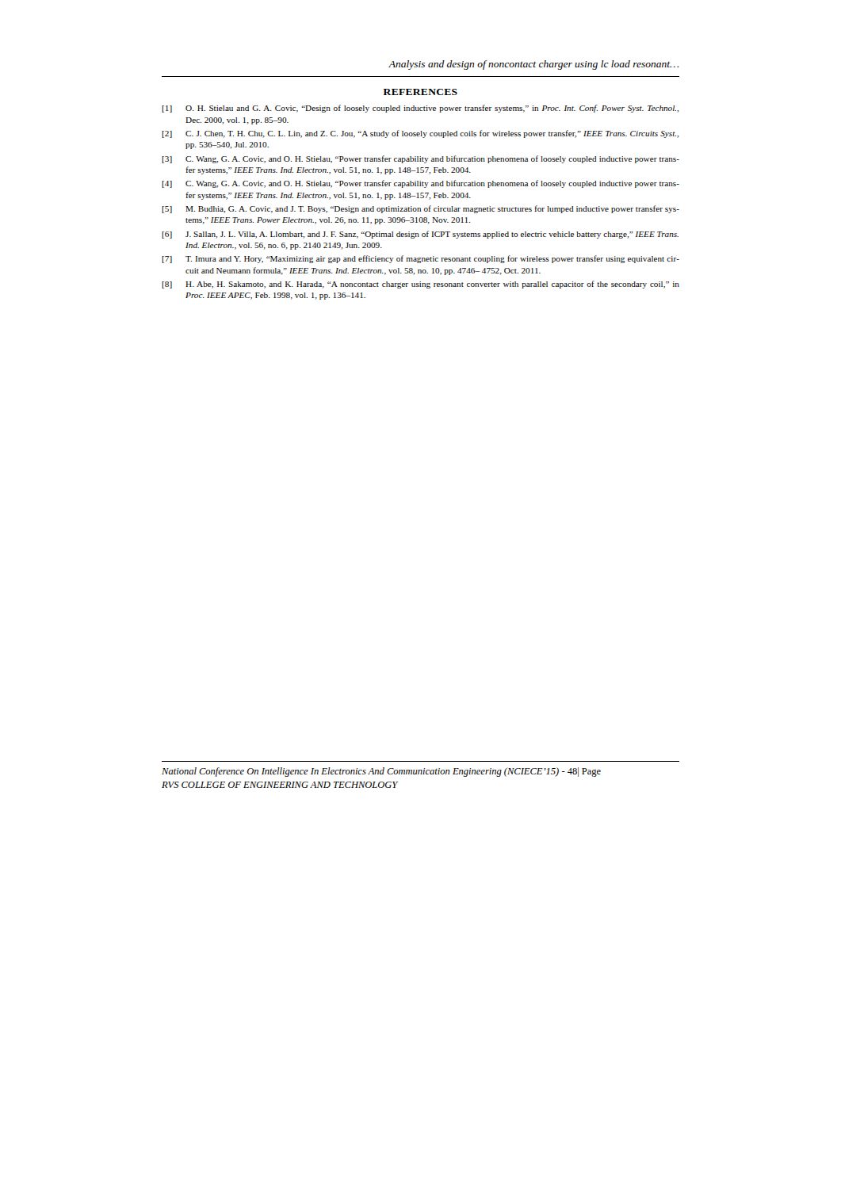Analysis and design of noncontact charger using lc load resonant…
REFERENCES
| [1] | O. H. Stielau and G. A. Covic, “Design of loosely coupled inductive power transfer systems,” in Proc. Int. Conf. Power Syst. Technol. , Dec. 2000, vol. 1, pp. 85–90. |
| [2] | C. J. Chen, T. H. Chu, C. L. Lin, and Z. C. Jou, “A study of loosely coupled coils for wireless power transfer,” IEEE Trans. Circuits Syst. , pp. 536–540, Jul. 2010. |
| [3] | C. Wang, G. A. Covic, and O. H. Stielau, “Power transfer capability and bifurcation phenomena of loosely coupled inductive power transfer systems,” IEEE Trans. Ind. Electron. , vol. 51, no. 1, pp. 148–157, Feb. 2004. |
| [4] | C. Wang, G. A. Covic, and O. H. Stielau, “Power transfer capability and bifurcation phenomena of loosely coupled inductive power transfer systems,” IEEE Trans. Ind. Electron. , vol. 51, no. 1, pp. 148–157, Feb. 2004. |
| [5] | M. Budhia, G. A. Covic, and J. T. Boys, “Design and optimization of circular magnetic structures for lumped inductive power transfer systems,” IEEE Trans. Power Electron. , vol. 26, no. 11, pp. 3096–3108, Nov. 2011. |
| [6] | J. Sallan, J. L. Villa, A. Llombart, and J. F. Sanz, “Optimal design of ICPT systems applied to electric vehicle battery charge,” IEEE Trans. Ind. Electron. , vol. 56, no. 6, pp. 2140 2149, Jun. 2009. |
| [7] | T. Imura and Y. Hory, “Maximizing air gap and efficiency of magnetic resonant coupling for wireless power transfer using equivalent circuit and Neumann formula,” IEEE Trans. Ind. Electron. , vol. 58, no. 10, pp. 4746– 4752, Oct. 2011. |
| [8] | H. Abe, H. Sakamoto, and K. Harada, “A noncontact charger using resonant converter with parallel capacitor of the secondary coil,” in Proc. IEEE APEC , Feb. 1998, vol. 1, pp. 136–141. |
National Conference On Intelligence In Electronics And Communication Engineering (NCIECE’15) - 48| Page
RVS COLLEGE OF ENGINEERING AND TECHNOLOGY